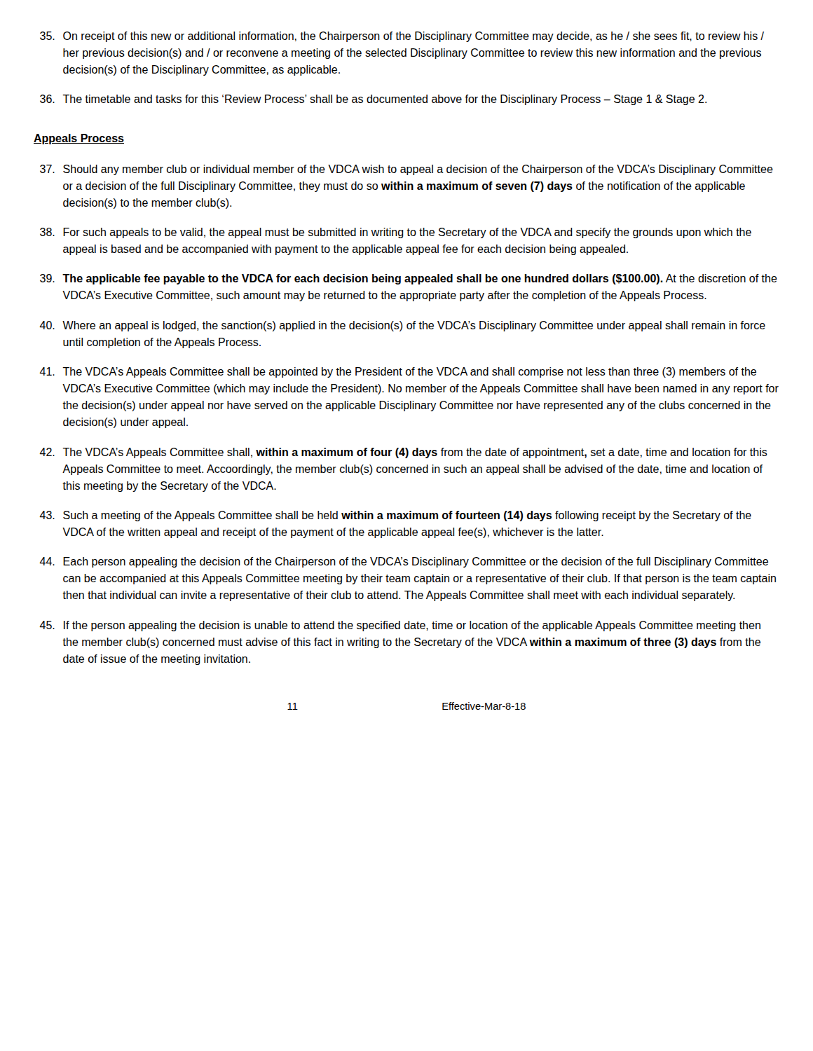On receipt of this new or additional information, the Chairperson of the Disciplinary Committee may decide, as he / she sees fit, to review his / her previous decision(s) and / or reconvene a meeting of the selected Disciplinary Committee to review this new information and the previous decision(s) of the Disciplinary Committee, as applicable.
The timetable and tasks for this ‘Review Process’ shall be as documented above for the Disciplinary Process – Stage 1 & Stage 2.
Appeals Process
Should any member club or individual member of the VDCA wish to appeal a decision of the Chairperson of the VDCA’s Disciplinary Committee or a decision of the full Disciplinary Committee, they must do so within a maximum of seven (7) days of the notification of the applicable decision(s) to the member club(s).
For such appeals to be valid, the appeal must be submitted in writing to the Secretary of the VDCA and specify the grounds upon which the appeal is based and be accompanied with payment to the applicable appeal fee for each decision being appealed.
The applicable fee payable to the VDCA for each decision being appealed shall be one hundred dollars ($100.00). At the discretion of the VDCA’s Executive Committee, such amount may be returned to the appropriate party after the completion of the Appeals Process.
Where an appeal is lodged, the sanction(s) applied in the decision(s) of the VDCA’s Disciplinary Committee under appeal shall remain in force until completion of the Appeals Process.
The VDCA’s Appeals Committee shall be appointed by the President of the VDCA and shall comprise not less than three (3) members of the VDCA’s Executive Committee (which may include the President). No member of the Appeals Committee shall have been named in any report for the decision(s) under appeal nor have served on the applicable Disciplinary Committee nor have represented any of the clubs concerned in the decision(s) under appeal.
The VDCA’s Appeals Committee shall, within a maximum of four (4) days from the date of appointment, set a date, time and location for this Appeals Committee to meet. Accoordingly, the member club(s) concerned in such an appeal shall be advised of the date, time and location of this meeting by the Secretary of the VDCA.
Such a meeting of the Appeals Committee shall be held within a maximum of fourteen (14) days following receipt by the Secretary of the VDCA of the written appeal and receipt of the payment of the applicable appeal fee(s), whichever is the latter.
Each person appealing the decision of the Chairperson of the VDCA’s Disciplinary Committee or the decision of the full Disciplinary Committee can be accompanied at this Appeals Committee meeting by their team captain or a representative of their club. If that person is the team captain then that individual can invite a representative of their club to attend. The Appeals Committee shall meet with each individual separately.
If the person appealing the decision is unable to attend the specified date, time or location of the applicable Appeals Committee meeting then the member club(s) concerned must advise of this fact in writing to the Secretary of the VDCA within a maximum of three (3) days from the date of issue of the meeting invitation.
11 Effective-Mar-8-18